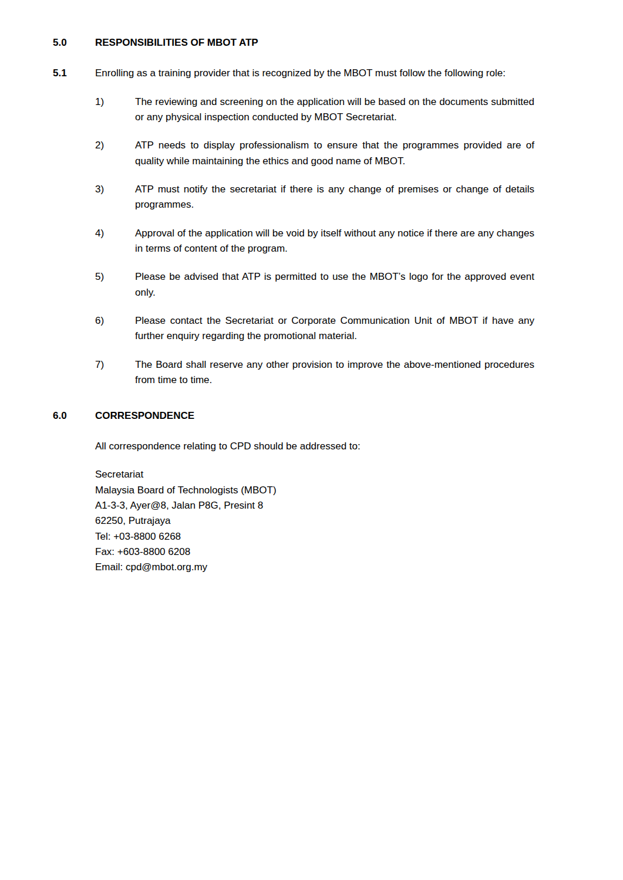5.0 RESPONSIBILITIES OF MBOT ATP
5.1
Enrolling as a training provider that is recognized by the MBOT must follow the following role:
1) The reviewing and screening on the application will be based on the documents submitted or any physical inspection conducted by MBOT Secretariat.
2) ATP needs to display professionalism to ensure that the programmes provided are of quality while maintaining the ethics and good name of MBOT.
3) ATP must notify the secretariat if there is any change of premises or change of details programmes.
4) Approval of the application will be void by itself without any notice if there are any changes in terms of content of the program.
5) Please be advised that ATP is permitted to use the MBOT’s logo for the approved event only.
6) Please contact the Secretariat or Corporate Communication Unit of MBOT if have any further enquiry regarding the promotional material.
7) The Board shall reserve any other provision to improve the above-mentioned procedures from time to time.
6.0 CORRESPONDENCE
All correspondence relating to CPD should be addressed to:
Secretariat
Malaysia Board of Technologists (MBOT)
A1-3-3, Ayer@8, Jalan P8G, Presint 8
62250, Putrajaya
Tel: +03-8800 6268
Fax: +603-8800 6208
Email: cpd@mbot.org.my